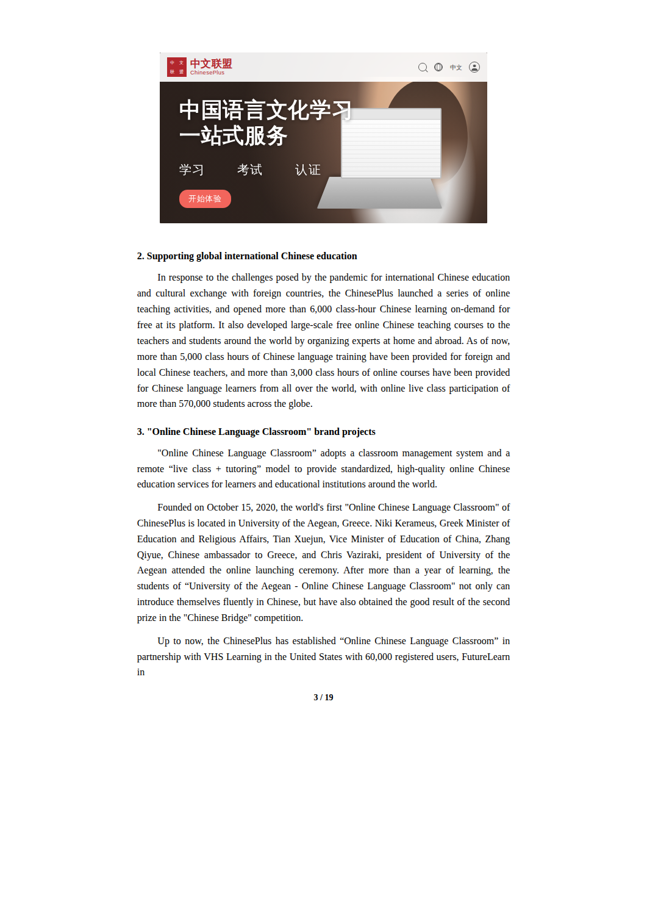中文联盟
中文联盟
ChinesePlus
中文
中国语言文化学习
一站式服务
学习 考试 认证
开始体验
2. Supporting global international Chinese education
In response to the challenges posed by the pandemic for international Chinese education and cultural exchange with foreign countries, the ChinesePlus launched a series of online teaching activities, and opened more than 6,000 class-hour Chinese learning on-demand for free at its platform. It also developed large-scale free online Chinese teaching courses to the teachers and students around the world by organizing experts at home and abroad. As of now, more than 5,000 class hours of Chinese language training have been provided for foreign and local Chinese teachers, and more than 3,000 class hours of online courses have been provided for Chinese language learners from all over the world, with online live class participation of more than 570,000 students across the globe.
3. "Online Chinese Language Classroom" brand projects
"Online Chinese Language Classroom” adopts a classroom management system and a remote “live class + tutoring” model to provide standardized, high-quality online Chinese education services for learners and educational institutions around the world.
Founded on October 15, 2020, the world's first "Online Chinese Language Classroom" of ChinesePlus is located in University of the Aegean, Greece. Niki Kerameus, Greek Minister of Education and Religious Affairs, Tian Xuejun, Vice Minister of Education of China, Zhang Qiyue, Chinese ambassador to Greece, and Chris Vaziraki, president of University of the Aegean attended the online launching ceremony. After more than a year of learning, the students of “University of the Aegean - Online Chinese Language Classroom" not only can introduce themselves fluently in Chinese, but have also obtained the good result of the second prize in the "Chinese Bridge" competition.
Up to now, the ChinesePlus has established “Online Chinese Language Classroom” in partnership with VHS Learning in the United States with 60,000 registered users, FutureLearn in
3 / 19